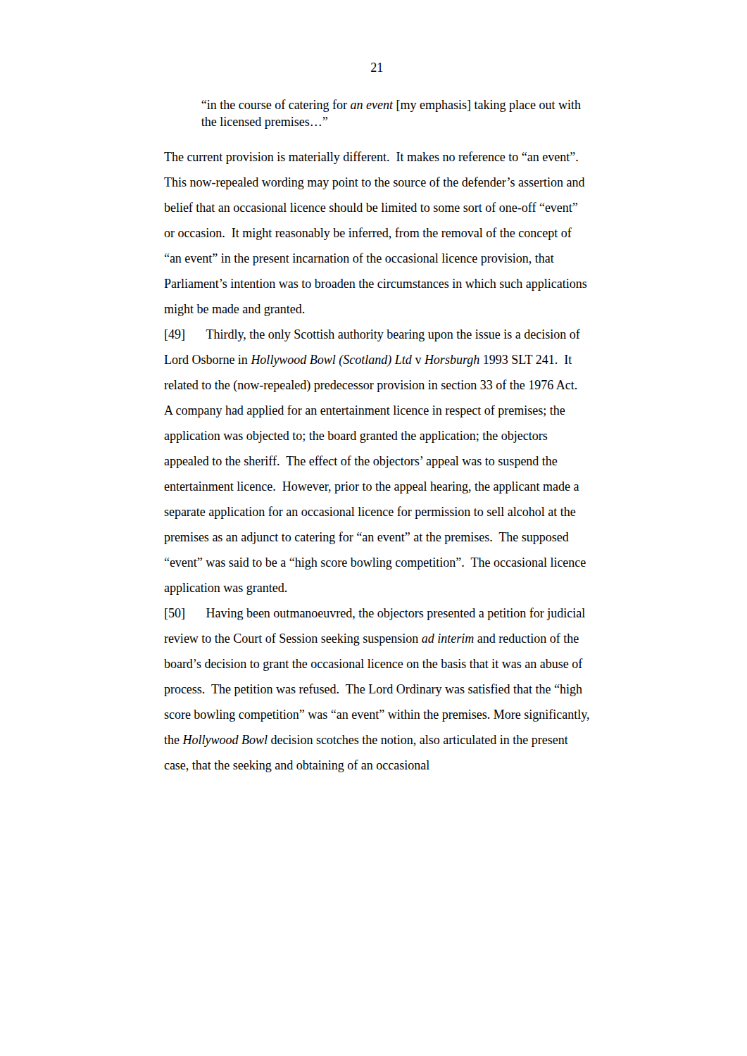21
“in the course of catering for an event [my emphasis] taking place out with the licensed premises…”
The current provision is materially different. It makes no reference to “an event”. This now-repealed wording may point to the source of the defender’s assertion and belief that an occasional licence should be limited to some sort of one-off “event” or occasion. It might reasonably be inferred, from the removal of the concept of “an event” in the present incarnation of the occasional licence provision, that Parliament’s intention was to broaden the circumstances in which such applications might be made and granted.
[49] Thirdly, the only Scottish authority bearing upon the issue is a decision of Lord Osborne in Hollywood Bowl (Scotland) Ltd v Horsburgh 1993 SLT 241. It related to the (now-repealed) predecessor provision in section 33 of the 1976 Act. A company had applied for an entertainment licence in respect of premises; the application was objected to; the board granted the application; the objectors appealed to the sheriff. The effect of the objectors’ appeal was to suspend the entertainment licence. However, prior to the appeal hearing, the applicant made a separate application for an occasional licence for permission to sell alcohol at the premises as an adjunct to catering for “an event” at the premises. The supposed “event” was said to be a “high score bowling competition”. The occasional licence application was granted.
[50] Having been outmanoeuvred, the objectors presented a petition for judicial review to the Court of Session seeking suspension ad interim and reduction of the board’s decision to grant the occasional licence on the basis that it was an abuse of process. The petition was refused. The Lord Ordinary was satisfied that the “high score bowling competition” was “an event” within the premises. More significantly, the Hollywood Bowl decision scotches the notion, also articulated in the present case, that the seeking and obtaining of an occasional